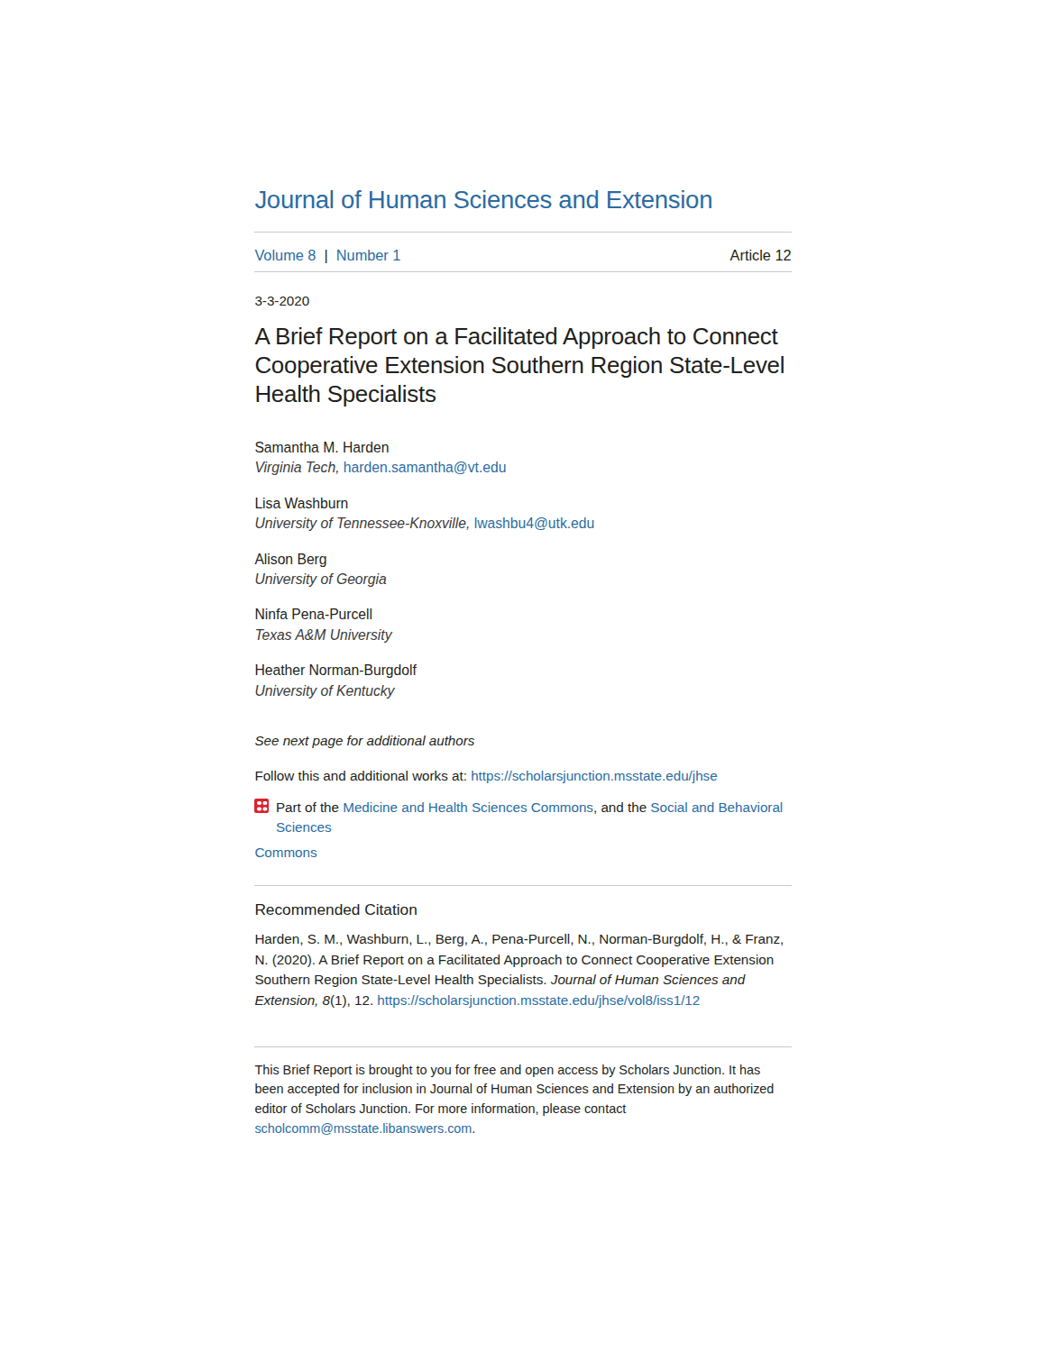Journal of Human Sciences and Extension
Volume 8 | Number 1 Article 12
3-3-2020
A Brief Report on a Facilitated Approach to Connect Cooperative Extension Southern Region State-Level Health Specialists
Samantha M. Harden Virginia Tech, harden.samantha@vt.edu
Lisa Washburn University of Tennessee-Knoxville, lwashbu4@utk.edu
Alison Berg University of Georgia
Ninfa Pena-Purcell Texas A&M University
Heather Norman-Burgdolf University of Kentucky
See next page for additional authors
Follow this and additional works at: https://scholarsjunction.msstate.edu/jhse
Part of the Medicine and Health Sciences Commons, and the Social and Behavioral Sciences
Commons
Recommended Citation
Harden, S. M., Washburn, L., Berg, A., Pena-Purcell, N., Norman-Burgdolf, H., & Franz, N. (2020). A Brief Report on a Facilitated Approach to Connect Cooperative Extension Southern Region State-Level Health Specialists. Journal of Human Sciences and Extension, 8(1), 12. https://scholarsjunction.msstate.edu/jhse/vol8/iss1/12
This Brief Report is brought to you for free and open access by Scholars Junction. It has been accepted for inclusion in Journal of Human Sciences and Extension by an authorized editor of Scholars Junction. For more information, please contact scholcomm@msstate.libanswers.com.